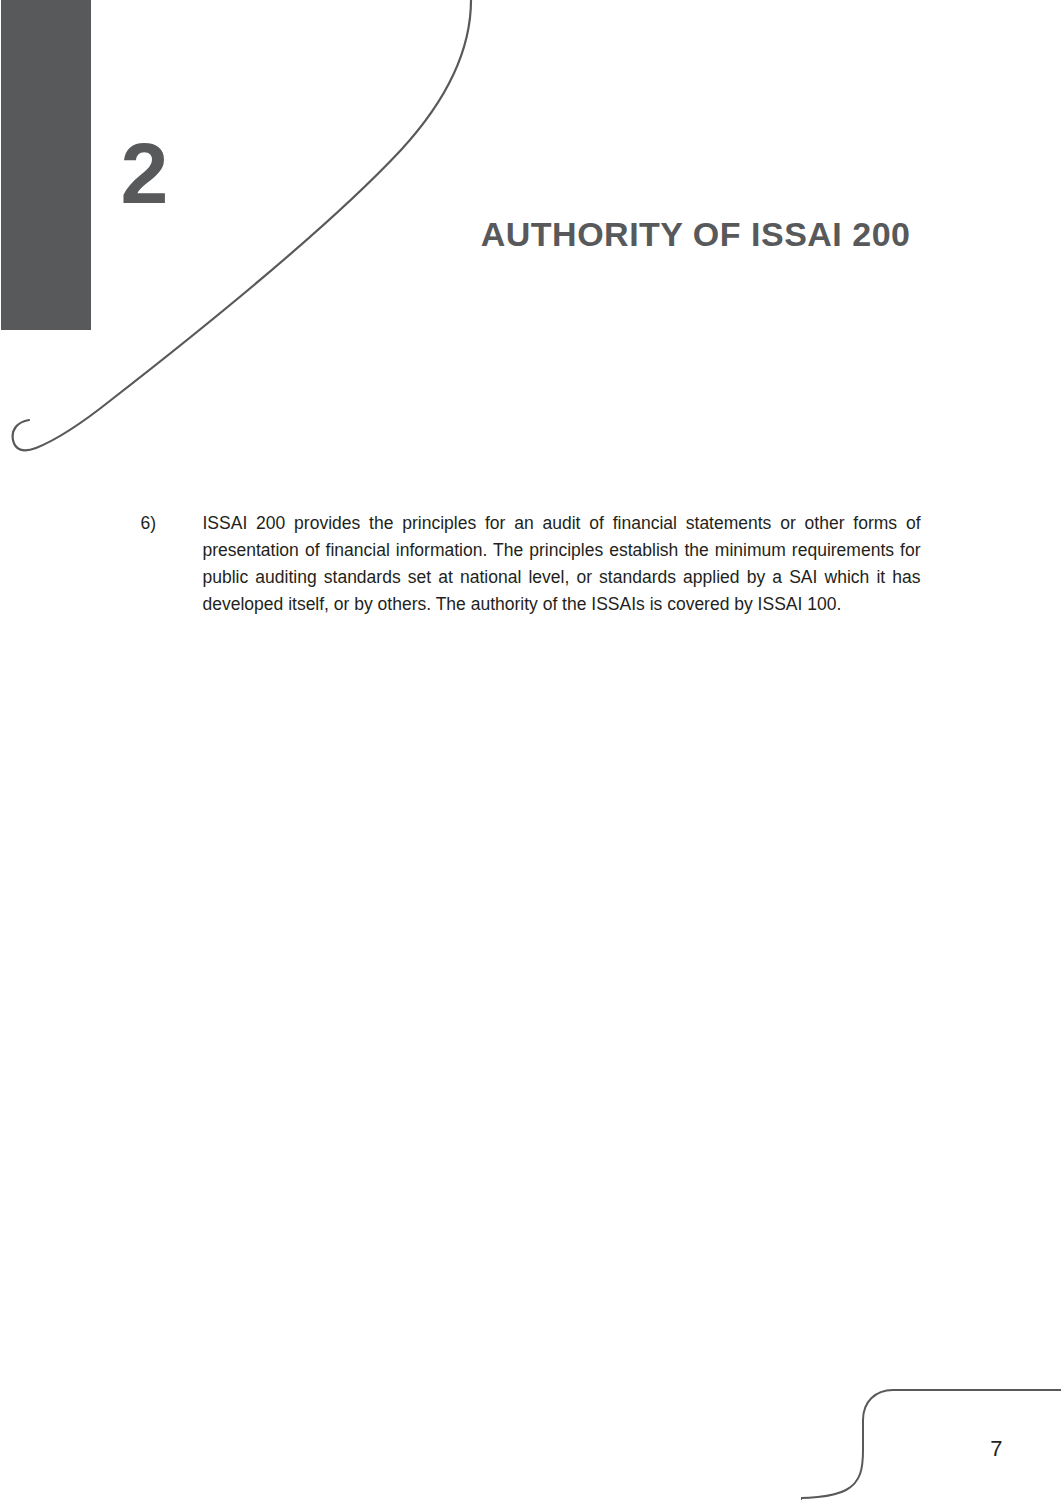2
Authority of ISSAI 200
6)
ISSAI 200 provides the principles for an audit of financial statements or other forms of presentation of financial information. The principles establish the minimum requirements for public auditing standards set at national level, or standards applied by a SAI which it has developed itself, or by others. The authority of the ISSAIs is covered by ISSAI 100.
7